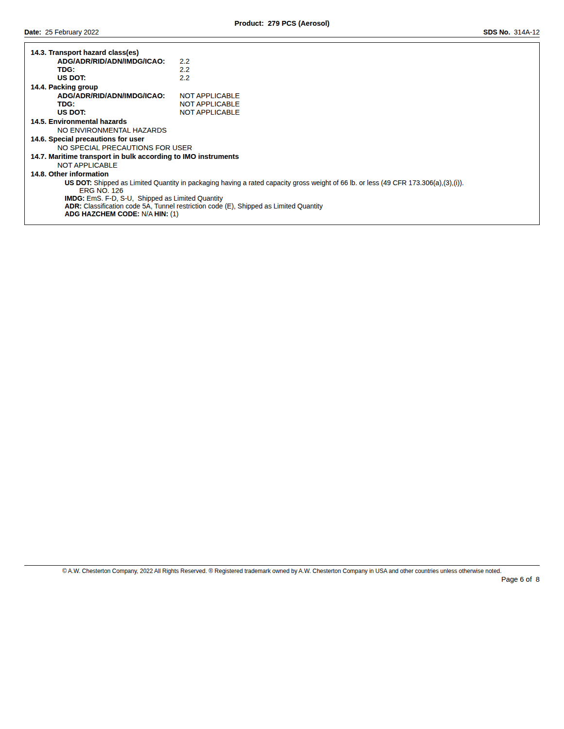Product: 279 PCS (Aerosol)
Date: 25 February 2022
SDS No. 314A-12
14.3. Transport hazard class(es)
| ADG/ADR/RID/ADN/IMDG/ICAO: | 2.2 |
| TDG: | 2.2 |
| US DOT: | 2.2 |
14.4. Packing group
| ADG/ADR/RID/ADN/IMDG/ICAO: | NOT APPLICABLE |
| TDG: | NOT APPLICABLE |
| US DOT: | NOT APPLICABLE |
14.5. Environmental hazards
NO ENVIRONMENTAL HAZARDS
14.6. Special precautions for user
NO SPECIAL PRECAUTIONS FOR USER
14.7. Maritime transport in bulk according to IMO instruments
NOT APPLICABLE
14.8. Other information
US DOT: Shipped as Limited Quantity in packaging having a rated capacity gross weight of 66 lb. or less (49 CFR 173.306(a),(3),(i)).
ERG NO. 126
IMDG: EmS. F-D, S-U, Shipped as Limited Quantity
ADR: Classification code 5A, Tunnel restriction code (E), Shipped as Limited Quantity
ADG HAZCHEM CODE: N/A HIN: (1)
© A.W. Chesterton Company, 2022 All Rights Reserved. ® Registered trademark owned by A.W. Chesterton Company in USA and other countries unless otherwise noted.
Page 6 of 8